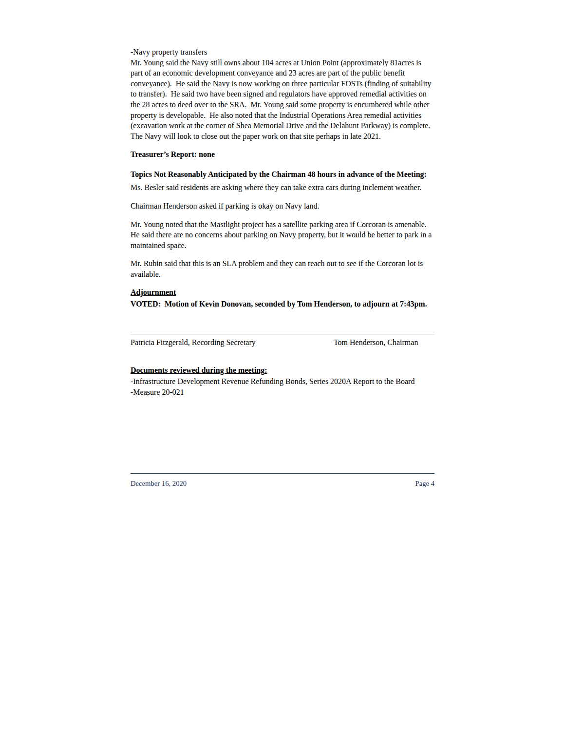-Navy property transfers
Mr. Young said the Navy still owns about 104 acres at Union Point (approximately 81acres is part of an economic development conveyance and 23 acres are part of the public benefit conveyance). He said the Navy is now working on three particular FOSTs (finding of suitability to transfer). He said two have been signed and regulators have approved remedial activities on the 28 acres to deed over to the SRA. Mr. Young said some property is encumbered while other property is developable. He also noted that the Industrial Operations Area remedial activities (excavation work at the corner of Shea Memorial Drive and the Delahunt Parkway) is complete. The Navy will look to close out the paper work on that site perhaps in late 2021.
Treasurer’s Report: none
Topics Not Reasonably Anticipated by the Chairman 48 hours in advance of the Meeting:
Ms. Besler said residents are asking where they can take extra cars during inclement weather.
Chairman Henderson asked if parking is okay on Navy land.
Mr. Young noted that the Mastlight project has a satellite parking area if Corcoran is amenable. He said there are no concerns about parking on Navy property, but it would be better to park in a maintained space.
Mr. Rubin said that this is an SLA problem and they can reach out to see if the Corcoran lot is available.
Adjournment
VOTED: Motion of Kevin Donovan, seconded by Tom Henderson, to adjourn at 7:43pm.
Patricia Fitzgerald, Recording Secretary
Tom Henderson, Chairman
Documents reviewed during the meeting:
-Infrastructure Development Revenue Refunding Bonds, Series 2020A Report to the Board
-Measure 20-021
December 16, 2020
Page 4